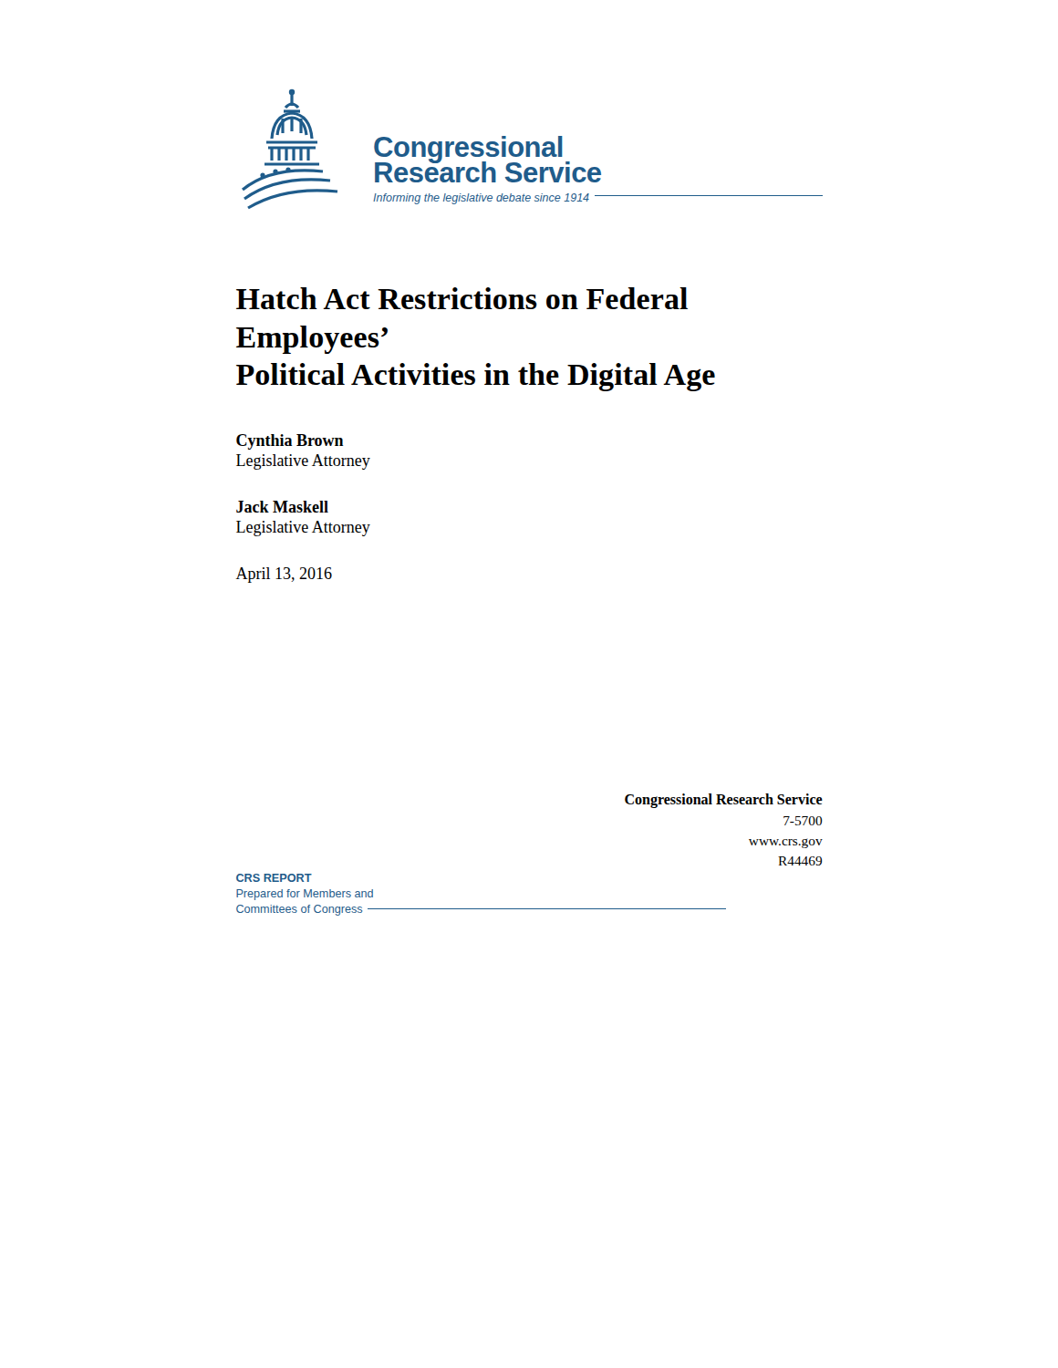Congressional
Research Service
Informing the legislative debate since 1914
Hatch Act Restrictions on Federal Employees’
Political Activities in the Digital Age
Cynthia Brown
Legislative Attorney
Jack Maskell
Legislative Attorney
April 13, 2016
Congressional Research Service
7-5700
www.crs.gov
R44469
CRS REPORT
Prepared for Members and
Committees of Congress